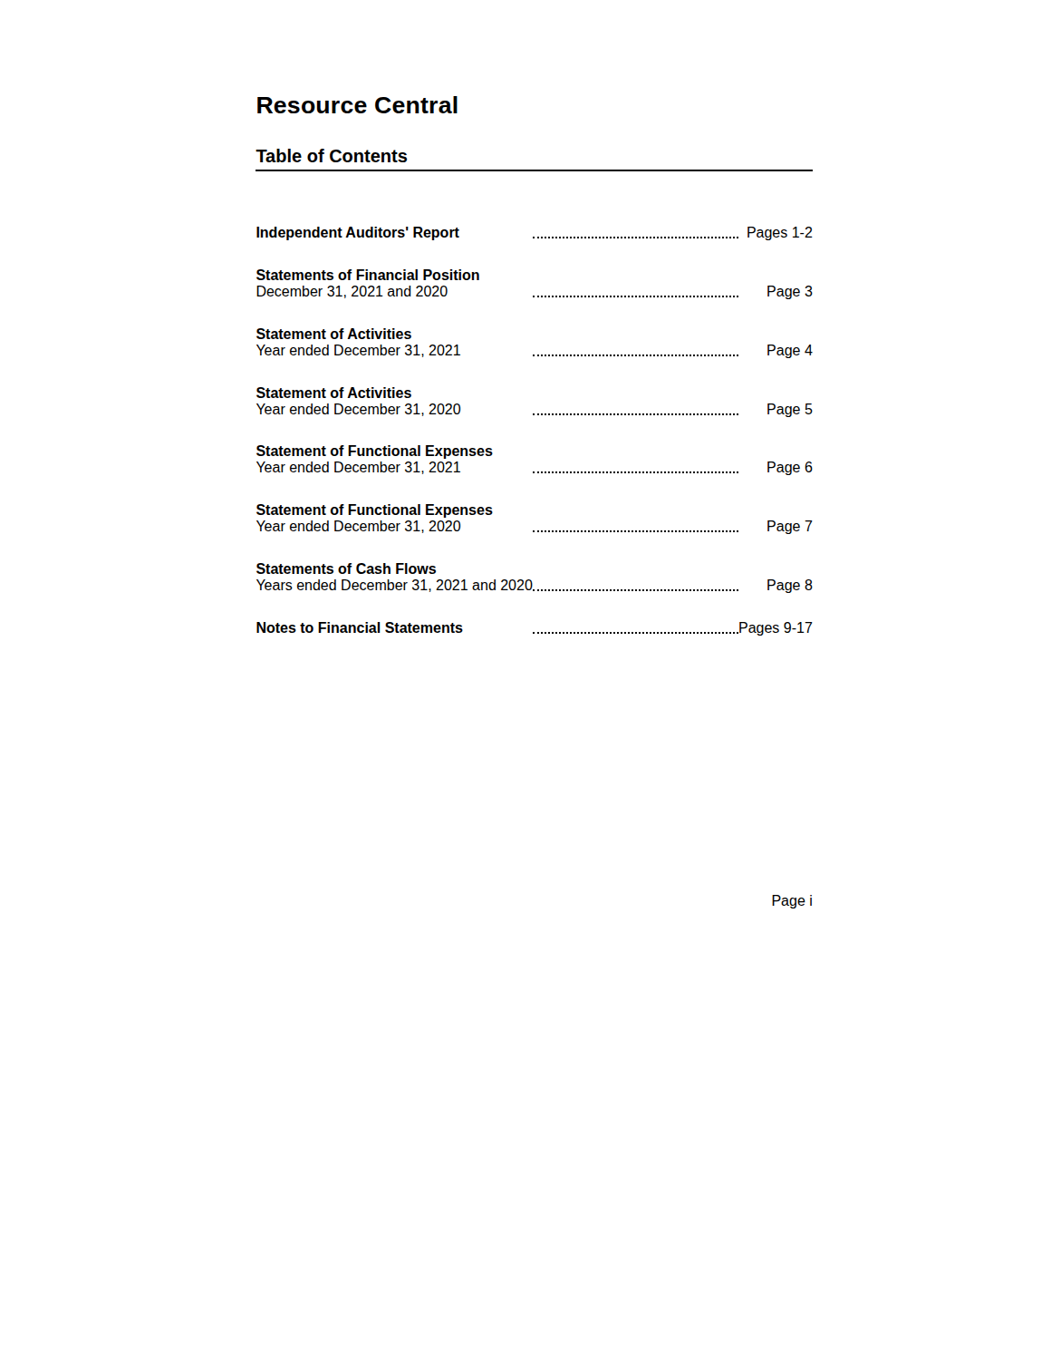Resource Central
Table of Contents
| Independent Auditors' Report | | Pages 1-2 |
| Statements of Financial Position |
| December 31, 2021 and 2020 | | Page 3 |
| Statement of Activities |
| Year ended December 31, 2021 | | Page 4 |
| Statement of Activities |
| Year ended December 31, 2020 | | Page 5 |
| Statement of Functional Expenses |
| Year ended December 31, 2021 | | Page 6 |
| Statement of Functional Expenses |
| Year ended December 31, 2020 | | Page 7 |
| Statements of Cash Flows |
| Years ended December 31, 2021 and 2020 | | Page 8 |
| Notes to Financial Statements | | Pages 9-17 |
Page i